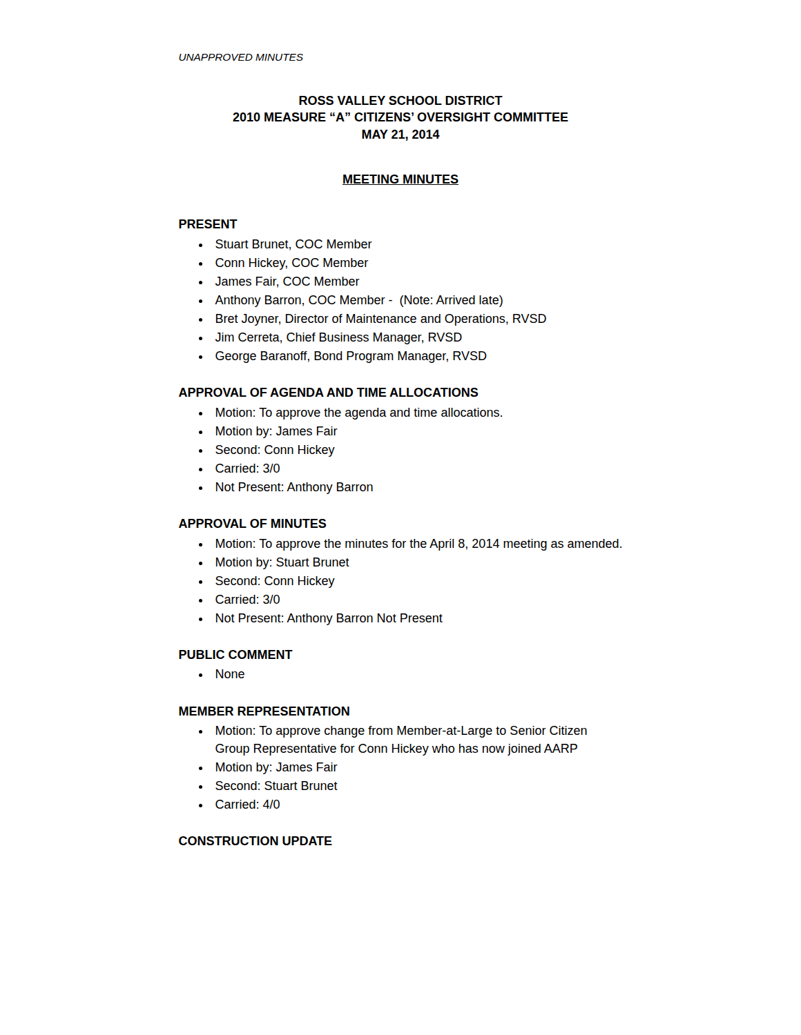UNAPPROVED MINUTES
ROSS VALLEY SCHOOL DISTRICT 2010 MEASURE “A” CITIZENS’ OVERSIGHT COMMITTEE MAY 21, 2014
MEETING MINUTES
Present
Stuart Brunet, COC Member
Conn Hickey, COC Member
James Fair, COC Member
Anthony Barron, COC Member - (Note: Arrived late)
Bret Joyner, Director of Maintenance and Operations, RVSD
Jim Cerreta, Chief Business Manager, RVSD
George Baranoff, Bond Program Manager, RVSD
Approval of Agenda and Time Allocations
Motion: To approve the agenda and time allocations.
Motion by: James Fair
Second: Conn Hickey
Carried: 3/0
Not Present: Anthony Barron
Approval of Minutes
Motion: To approve the minutes for the April 8, 2014 meeting as amended.
Motion by: Stuart Brunet
Second: Conn Hickey
Carried: 3/0
Not Present: Anthony Barron Not Present
Public Comment
None
Member Representation
Motion: To approve change from Member-at-Large to Senior Citizen Group Representative for Conn Hickey who has now joined AARP
Motion by: James Fair
Second: Stuart Brunet
Carried: 4/0
Construction Update